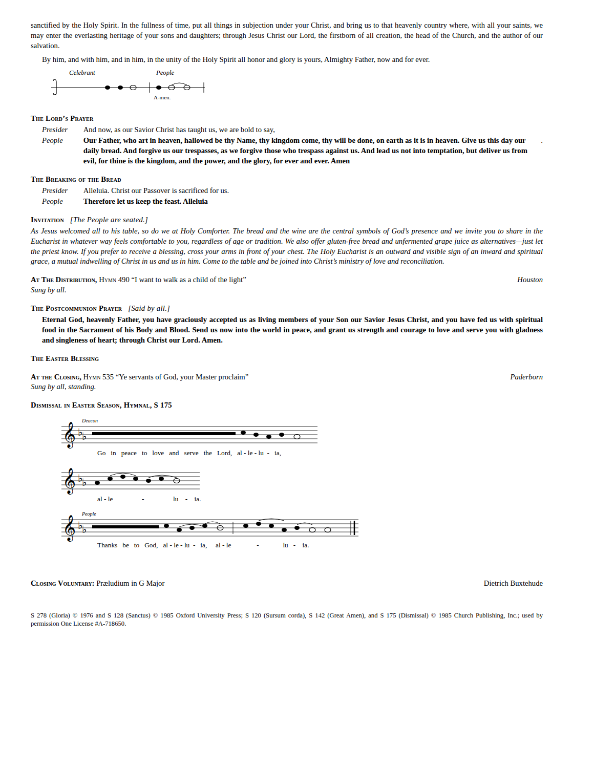sanctified by the Holy Spirit. In the fullness of time, put all things in subjection under your Christ, and bring us to that heavenly country where, with all your saints, we may enter the everlasting heritage of your sons and daughters; through Jesus Christ our Lord, the firstborn of all creation, the head of the Church, and the author of our salvation.
By him, and with him, and in him, in the unity of the Holy Spirit all honor and glory is yours, Almighty Father, now and for ever.
Celebrant People A-men.
The Lord’s Prayer
Presider And now, as our Savior Christ has taught us, we are bold to say,
People Our Father, who art in heaven, hallowed be thy Name, thy kingdom come, thy will be done, on earth as it is in heaven. Give us this day our daily bread. And forgive us our trespasses, as we forgive those who trespass against us. And lead us not into temptation, but deliver us from evil, for thine is the kingdom, and the power, and the glory, for ever and ever. Amen.
The Breaking of the Bread
Presider Alleluia. Christ our Passover is sacrificed for us.
People Therefore let us keep the feast. Alleluia
Invitation [The People are seated.]
As Jesus welcomed all to his table, so do we at Holy Comforter. The bread and the wine are the central symbols of God’s presence and we invite you to share in the Eucharist in whatever way feels comfortable to you, regardless of age or tradition. We also offer gluten-free bread and unfermented grape juice as alternatives—just let the priest know. If you prefer to receive a blessing, cross your arms in front of your chest. The Holy Eucharist is an outward and visible sign of an inward and spiritual grace, a mutual indwelling of Christ in us and us in him. Come to the table and be joined into Christ’s ministry of love and reconciliation.
Houston At The Distribution, Hymn 490 “I want to walk as a child of the light”
Sung by all.
The Postcommunion Prayer [Said by all.]
Eternal God, heavenly Father, you have graciously accepted us as living members of your Son our Savior Jesus Christ, and you have fed us with spiritual food in the Sacrament of his Body and Blood. Send us now into the world in peace, and grant us strength and courage to love and serve you with gladness and singleness of heart; through Christ our Lord. Amen.
The Easter Blessing
Paderborn At the Closing, Hymn 535 “Ye servants of God, your Master proclaim”
Sung by all, standing.
Dismissal in Easter Season, Hymnal, S 175
Deacon 𝄞 ♭ ♭ Go in peace to love and serve the Lord, al - le - lu - ia, 𝄞 ♭ ♭ al - le - lu - ia. People 𝄞 ♭ ♭ Thanks be to God, al - le - lu - ia, al - le - lu - ia.
Closing Voluntary: Præludium in G Major Dietrich Buxtehude
S 278 (Gloria) © 1976 and S 128 (Sanctus) © 1985 Oxford University Press; S 120 (Sursum corda), S 142 (Great Amen), and S 175 (Dismissal) © 1985 Church Publishing, Inc.; used by permission One License #A-718650.